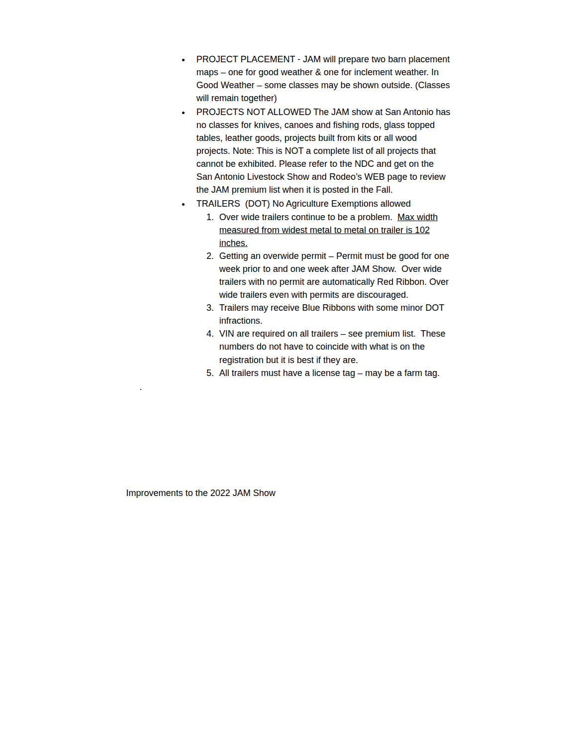PROJECT PLACEMENT - JAM will prepare two barn placement maps – one for good weather & one for inclement weather. In Good Weather – some classes may be shown outside. (Classes will remain together)
PROJECTS NOT ALLOWED The JAM show at San Antonio has no classes for knives, canoes and fishing rods, glass topped tables, leather goods, projects built from kits or all wood projects. Note: This is NOT a complete list of all projects that cannot be exhibited. Please refer to the NDC and get on the San Antonio Livestock Show and Rodeo’s WEB page to review the JAM premium list when it is posted in the Fall.
TRAILERS (DOT) No Agriculture Exemptions allowed
Over wide trailers continue to be a problem. Max width measured from widest metal to metal on trailer is 102 inches.
Getting an overwide permit – Permit must be good for one week prior to and one week after JAM Show. Over wide trailers with no permit are automatically Red Ribbon. Over wide trailers even with permits are discouraged.
Trailers may receive Blue Ribbons with some minor DOT infractions.
VIN are required on all trailers – see premium list. These numbers do not have to coincide with what is on the registration but it is best if they are.
All trailers must have a license tag – may be a farm tag.
.
Improvements to the 2022 JAM Show